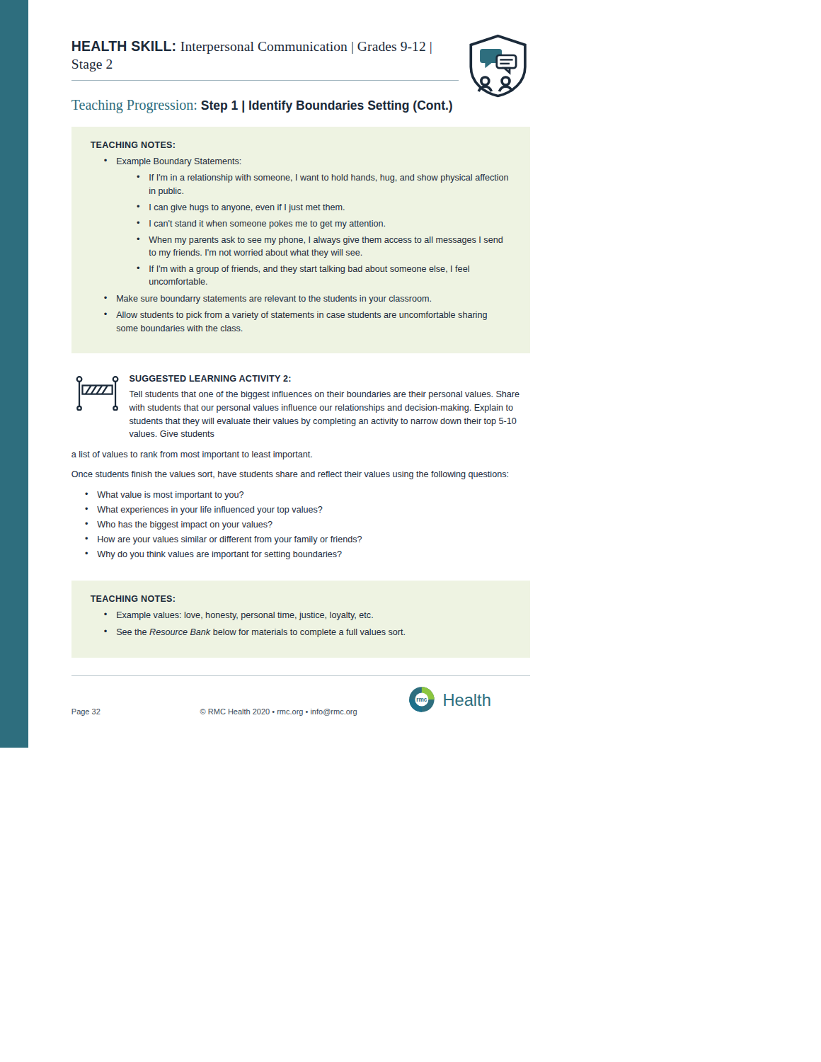Health Skill: Interpersonal Communication | Grades 9-12 | Stage 2
Teaching Progression: Step 1 | Identify Boundaries Setting (Cont.)
TEACHING NOTES:
Example Boundary Statements:
If I'm in a relationship with someone, I want to hold hands, hug, and show physical affection in public.
I can give hugs to anyone, even if I just met them.
I can't stand it when someone pokes me to get my attention.
When my parents ask to see my phone, I always give them access to all messages I send to my friends. I'm not worried about what they will see.
If I'm with a group of friends, and they start talking bad about someone else, I feel uncomfortable.
Make sure boundarry statements are relevant to the students in your classroom.
Allow students to pick from a variety of statements in case students are uncomfortable sharing some boundaries with the class.
SUGGESTED LEARNING ACTIVITY 2:
Tell students that one of the biggest influences on their boundaries are their personal values. Share with students that our personal values influence our relationships and decision-making. Explain to students that they will evaluate their values by completing an activity to narrow down their top 5-10 values. Give students
a list of values to rank from most important to least important.
Once students finish the values sort, have students share and reflect their values using the following questions:
What value is most important to you?
What experiences in your life influenced your top values?
Who has the biggest impact on your values?
How are your values similar or different from your family or friends?
Why do you think values are important for setting boundaries?
TEACHING NOTES:
Example values: love, honesty, personal time, justice, loyalty, etc.
See the Resource Bank below for materials to complete a full values sort.
Page 32
© RMC Health 2020 • rmc.org • info@rmc.org
rmc Health